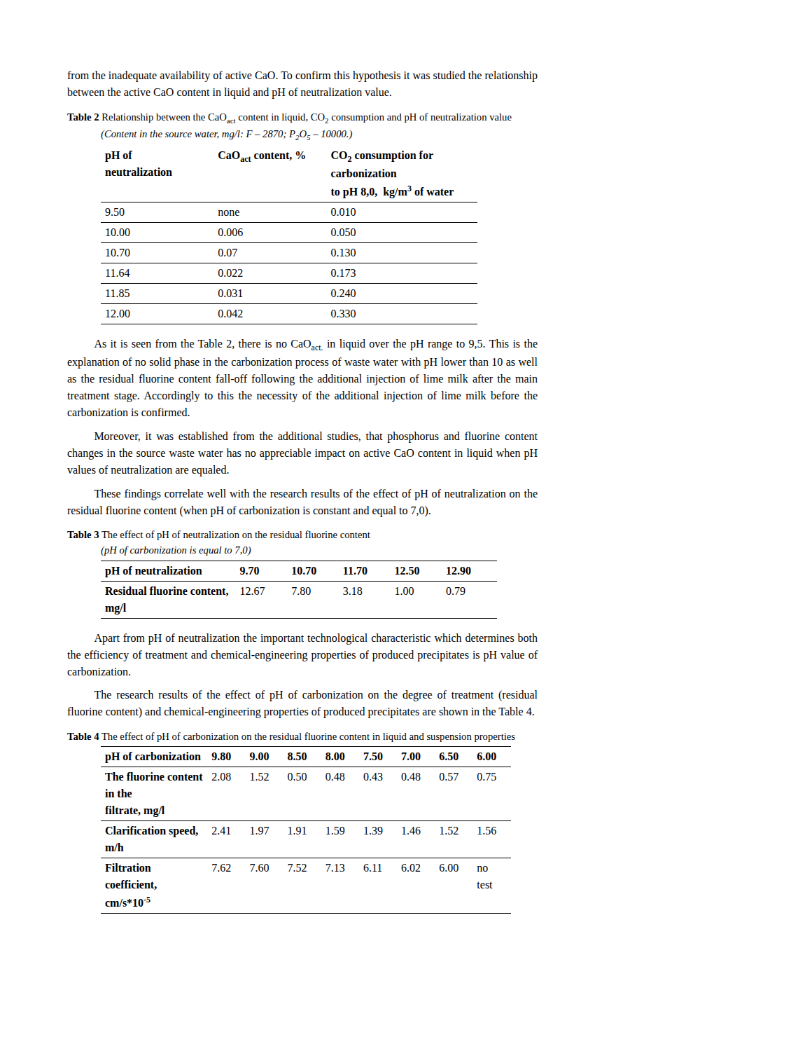from the inadequate availability of active CaO. To confirm this hypothesis it was studied the relationship between the active CaO content in liquid and pH of neutralization value.
Table 2 Relationship between the CaOact content in liquid, CO2 consumption and pH of neutralization value (Content in the source water, mg/l: F – 2870; P2O5 – 10000.)
| pH of neutralization | CaO act content, % | CO 2 consumption for carbonization to pH 8,0, kg/m 3 of water |
| --- | --- | --- |
| 9.50 | none | 0.010 |
| 10.00 | 0.006 | 0.050 |
| 10.70 | 0.07 | 0.130 |
| 11.64 | 0.022 | 0.173 |
| 11.85 | 0.031 | 0.240 |
| 12.00 | 0.042 | 0.330 |
As it is seen from the Table 2, there is no CaOact. in liquid over the pH range to 9,5. This is the explanation of no solid phase in the carbonization process of waste water with pH lower than 10 as well as the residual fluorine content fall-off following the additional injection of lime milk after the main treatment stage. Accordingly to this the necessity of the additional injection of lime milk before the carbonization is confirmed.
Moreover, it was established from the additional studies, that phosphorus and fluorine content changes in the source waste water has no appreciable impact on active CaO content in liquid when pH values of neutralization are equaled.
These findings correlate well with the research results of the effect of pH of neutralization on the residual fluorine content (when pH of carbonization is constant and equal to 7,0).
Table 3 The effect of pH of neutralization on the residual fluorine content (pH of carbonization is equal to 7,0)
| pH of neutralization | 9.70 | 10.70 | 11.70 | 12.50 | 12.90 |
| --- | --- | --- | --- | --- | --- |
| Residual fluorine content, mg/l | 12.67 | 7.80 | 3.18 | 1.00 | 0.79 |
Apart from pH of neutralization the important technological characteristic which determines both the efficiency of treatment and chemical-engineering properties of produced precipitates is pH value of carbonization.
The research results of the effect of pH of carbonization on the degree of treatment (residual fluorine content) and chemical-engineering properties of produced precipitates are shown in the Table 4.
Table 4 The effect of pH of carbonization on the residual fluorine content in liquid and suspension properties
| pH of carbonization | 9.80 | 9.00 | 8.50 | 8.00 | 7.50 | 7.00 | 6.50 | 6.00 |
| --- | --- | --- | --- | --- | --- | --- | --- | --- |
| The fluorine content in the filtrate, mg/l | 2.08 | 1.52 | 0.50 | 0.48 | 0.43 | 0.48 | 0.57 | 0.75 |
| Clarification speed, m/h | 2.41 | 1.97 | 1.91 | 1.59 | 1.39 | 1.46 | 1.52 | 1.56 |
| Filtration coefficient, cm/s*10 -5 | 7.62 | 7.60 | 7.52 | 7.13 | 6.11 | 6.02 | 6.00 | no test |